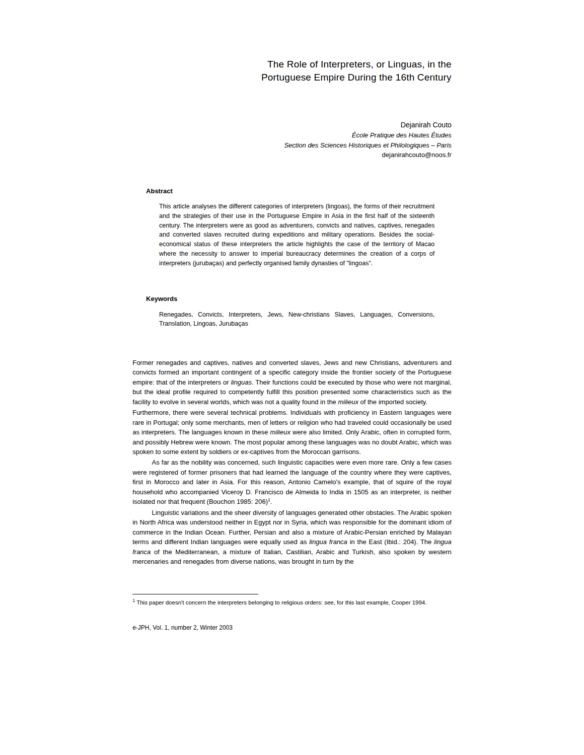The Role of Interpreters, or Linguas, in the
Portuguese Empire During the 16th Century
Dejanirah Couto
École Pratique des Hautes Études
Section des Sciences Historiques et Philologiques – Paris
dejanirahcouto@noos.fr
Abstract
This article analyses the different categories of interpreters (lingoas), the forms of their recruitment and the strategies of their use in the Portuguese Empire in Asia in the first half of the sixteenth century. The interpreters were as good as adventurers, convicts and natives, captives, renegades and converted slaves recruited during expeditions and military operations. Besides the social-economical status of these interpreters the article highlights the case of the territory of Macao where the necessity to answer to imperial bureaucracy determines the creation of a corps of interpreters (jurubaças) and perfectly organised family dynasties of "lingoas".
Keywords
Renegades, Convicts, Interpreters, Jews, New-christians Slaves, Languages, Conversions, Translation, Lingoas, Jurubaças
Former renegades and captives, natives and converted slaves, Jews and new Christians, adventurers and convicts formed an important contingent of a specific category inside the frontier society of the Portuguese empire: that of the interpreters or linguas. Their functions could be executed by those who were not marginal, but the ideal profile required to competently fulfill this position presented some characteristics such as the facility to evolve in several worlds, which was not a quality found in the milieux of the imported society.
Furthermore, there were several technical problems. Individuals with proficiency in Eastern languages were rare in Portugal; only some merchants, men of letters or religion who had traveled could occasionally be used as interpreters. The languages known in these milieux were also limited. Only Arabic, often in corrupted form, and possibly Hebrew were known. The most popular among these languages was no doubt Arabic, which was spoken to some extent by soldiers or ex-captives from the Moroccan garrisons.
As far as the nobility was concerned, such linguistic capacities were even more rare. Only a few cases were registered of former prisoners that had learned the language of the country where they were captives, first in Morocco and later in Asia. For this reason, Antonio Camelo's example, that of squire of the royal household who accompanied Viceroy D. Francisco de Almeida to India in 1505 as an interpreter, is neither isolated nor that frequent (Bouchon 1985: 206)1.
Linguistic variations and the sheer diversity of languages generated other obstacles. The Arabic spoken in North Africa was understood neither in Egypt nor in Syria, which was responsible for the dominant idiom of commerce in the Indian Ocean. Further, Persian and also a mixture of Arabic-Persian enriched by Malayan terms and different Indian languages were equally used as lingua franca in the East (Ibid.: 204). The lingua franca of the Mediterranean, a mixture of Italian, Castilian, Arabic and Turkish, also spoken by western mercenaries and renegades from diverse nations, was brought in turn by the
1 This paper doesn't concern the interpreters belonging to religious orders: see, for this last example, Cooper 1994.
e-JPH, Vol. 1, number 2, Winter 2003